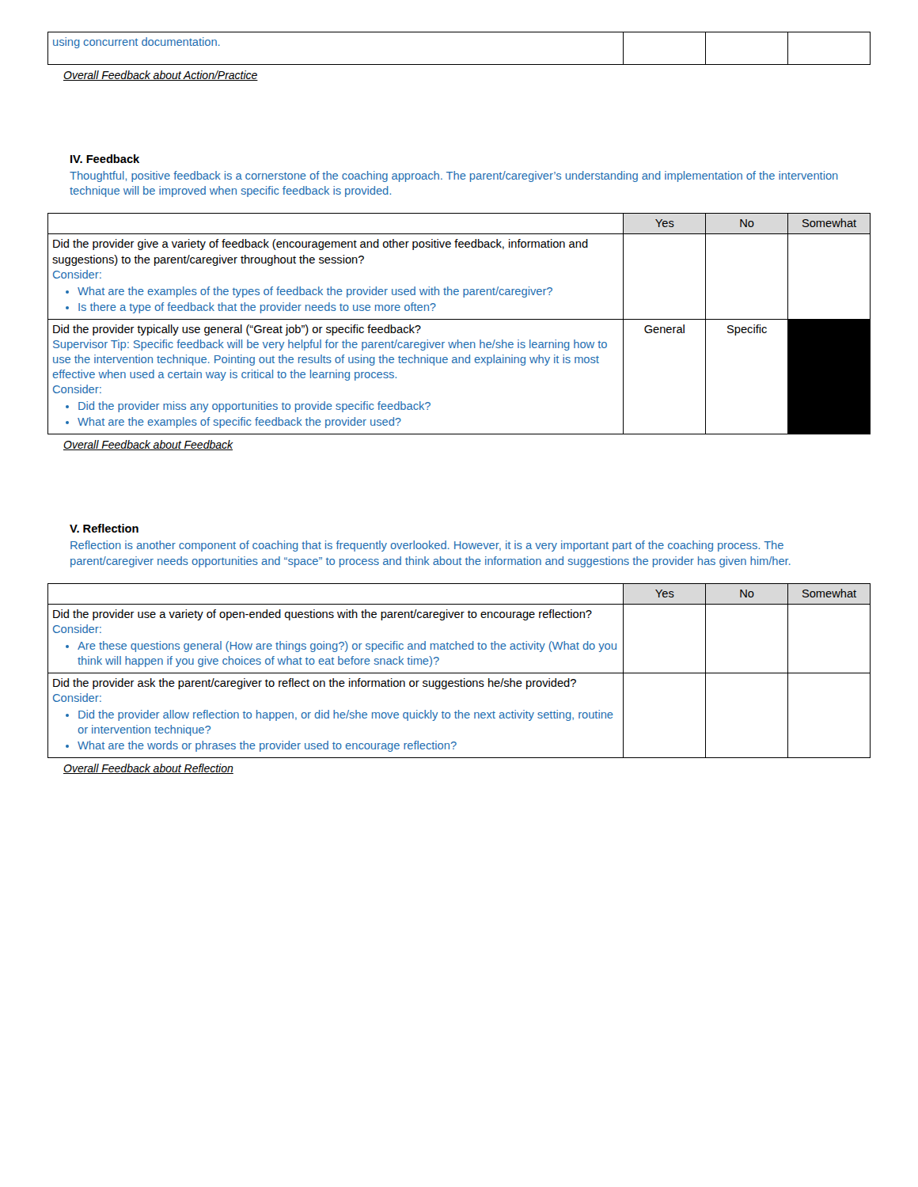| using concurrent documentation. | | | |
Overall Feedback about Action/Practice
IV. Feedback
Thoughtful, positive feedback is a cornerstone of the coaching approach. The parent/caregiver’s understanding and implementation of the intervention technique will be improved when specific feedback is provided.
| | Yes | No | Somewhat |
| --- | --- | --- | --- |
| Did the provider give a variety of feedback (encouragement and other positive feedback, information and suggestions) to the parent/caregiver throughout the session? Consider: What are the examples of the types of feedback the provider used with the parent/caregiver? Is there a type of feedback that the provider needs to use more often? | | | |
| Did the provider typically use general (“Great job”) or specific feedback? Supervisor Tip: Specific feedback will be very helpful for the parent/caregiver when he/she is learning how to use the intervention technique. Pointing out the results of using the technique and explaining why it is most effective when used a certain way is critical to the learning process. Consider: Did the provider miss any opportunities to provide specific feedback? What are the examples of specific feedback the provider used? | General | Specific | |
Overall Feedback about Feedback
V. Reflection
Reflection is another component of coaching that is frequently overlooked. However, it is a very important part of the coaching process. The parent/caregiver needs opportunities and “space” to process and think about the information and suggestions the provider has given him/her.
| | Yes | No | Somewhat |
| --- | --- | --- | --- |
| Did the provider use a variety of open-ended questions with the parent/caregiver to encourage reflection? Consider: Are these questions general (How are things going?) or specific and matched to the activity (What do you think will happen if you give choices of what to eat before snack time)? | | | |
| Did the provider ask the parent/caregiver to reflect on the information or suggestions he/she provided? Consider: Did the provider allow reflection to happen, or did he/she move quickly to the next activity setting, routine or intervention technique? What are the words or phrases the provider used to encourage reflection? | | | |
Overall Feedback about Reflection